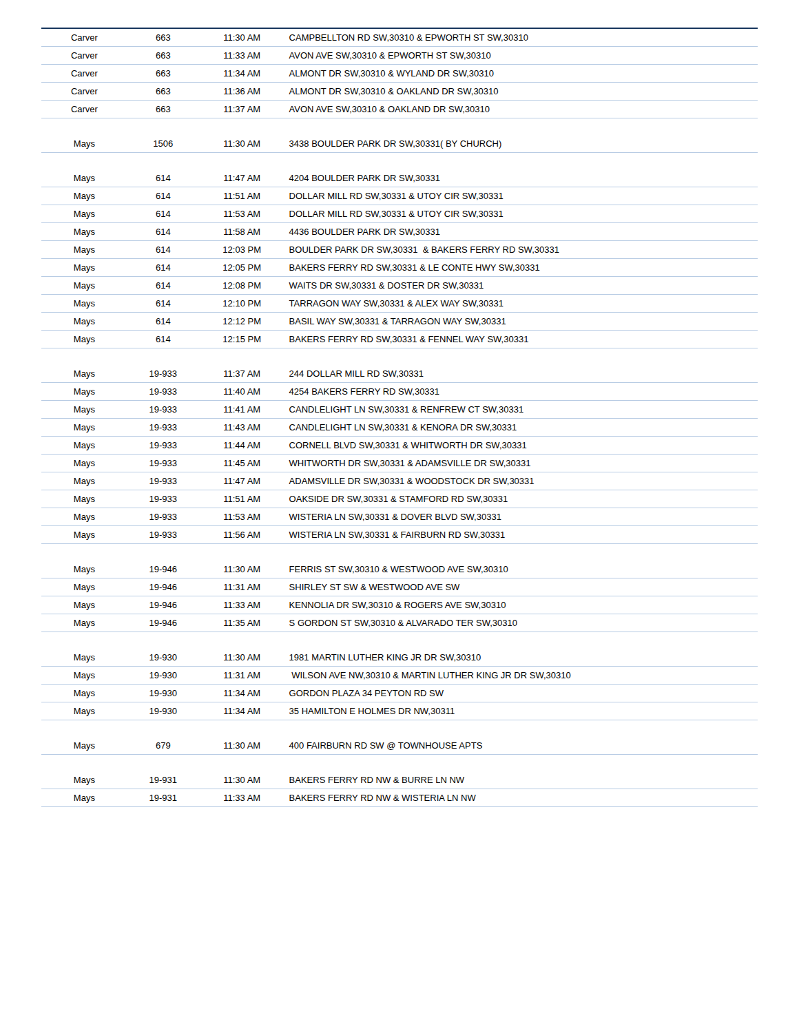| Carver | 663 | 11:30 AM | CAMPBELLTON RD SW,30310 & EPWORTH ST SW,30310 |
| Carver | 663 | 11:33 AM | AVON AVE SW,30310 & EPWORTH ST SW,30310 |
| Carver | 663 | 11:34 AM | ALMONT DR SW,30310 & WYLAND DR SW,30310 |
| Carver | 663 | 11:36 AM | ALMONT DR SW,30310 & OAKLAND DR SW,30310 |
| Carver | 663 | 11:37 AM | AVON AVE SW,30310 & OAKLAND DR SW,30310 |
| Mays | 1506 | 11:30 AM | 3438 BOULDER PARK DR SW,30331( BY CHURCH) |
| Mays | 614 | 11:47 AM | 4204 BOULDER PARK DR SW,30331 |
| Mays | 614 | 11:51 AM | DOLLAR MILL RD SW,30331 & UTOY CIR SW,30331 |
| Mays | 614 | 11:53 AM | DOLLAR MILL RD SW,30331 & UTOY CIR SW,30331 |
| Mays | 614 | 11:58 AM | 4436 BOULDER PARK DR SW,30331 |
| Mays | 614 | 12:03 PM | BOULDER PARK DR SW,30331 & BAKERS FERRY RD SW,30331 |
| Mays | 614 | 12:05 PM | BAKERS FERRY RD SW,30331 & LE CONTE HWY SW,30331 |
| Mays | 614 | 12:08 PM | WAITS DR SW,30331 & DOSTER DR SW,30331 |
| Mays | 614 | 12:10 PM | TARRAGON WAY SW,30331 & ALEX WAY SW,30331 |
| Mays | 614 | 12:12 PM | BASIL WAY SW,30331 & TARRAGON WAY SW,30331 |
| Mays | 614 | 12:15 PM | BAKERS FERRY RD SW,30331 & FENNEL WAY SW,30331 |
| Mays | 19-933 | 11:37 AM | 244 DOLLAR MILL RD SW,30331 |
| Mays | 19-933 | 11:40 AM | 4254 BAKERS FERRY RD SW,30331 |
| Mays | 19-933 | 11:41 AM | CANDLELIGHT LN SW,30331 & RENFREW CT SW,30331 |
| Mays | 19-933 | 11:43 AM | CANDLELIGHT LN SW,30331 & KENORA DR SW,30331 |
| Mays | 19-933 | 11:44 AM | CORNELL BLVD SW,30331 & WHITWORTH DR SW,30331 |
| Mays | 19-933 | 11:45 AM | WHITWORTH DR SW,30331 & ADAMSVILLE DR SW,30331 |
| Mays | 19-933 | 11:47 AM | ADAMSVILLE DR SW,30331 & WOODSTOCK DR SW,30331 |
| Mays | 19-933 | 11:51 AM | OAKSIDE DR SW,30331 & STAMFORD RD SW,30331 |
| Mays | 19-933 | 11:53 AM | WISTERIA LN SW,30331 & DOVER BLVD SW,30331 |
| Mays | 19-933 | 11:56 AM | WISTERIA LN SW,30331 & FAIRBURN RD SW,30331 |
| Mays | 19-946 | 11:30 AM | FERRIS ST SW,30310 & WESTWOOD AVE SW,30310 |
| Mays | 19-946 | 11:31 AM | SHIRLEY ST SW & WESTWOOD AVE SW |
| Mays | 19-946 | 11:33 AM | KENNOLIA DR SW,30310 & ROGERS AVE SW,30310 |
| Mays | 19-946 | 11:35 AM | S GORDON ST SW,30310 & ALVARADO TER SW,30310 |
| Mays | 19-930 | 11:30 AM | 1981 MARTIN LUTHER KING JR DR SW,30310 |
| Mays | 19-930 | 11:31 AM | WILSON AVE NW,30310 & MARTIN LUTHER KING JR DR SW,30310 |
| Mays | 19-930 | 11:34 AM | GORDON PLAZA 34 PEYTON RD SW |
| Mays | 19-930 | 11:34 AM | 35 HAMILTON E HOLMES DR NW,30311 |
| Mays | 679 | 11:30 AM | 400 FAIRBURN RD SW @ TOWNHOUSE APTS |
| Mays | 19-931 | 11:30 AM | BAKERS FERRY RD NW & BURRE LN NW |
| Mays | 19-931 | 11:33 AM | BAKERS FERRY RD NW & WISTERIA LN NW |